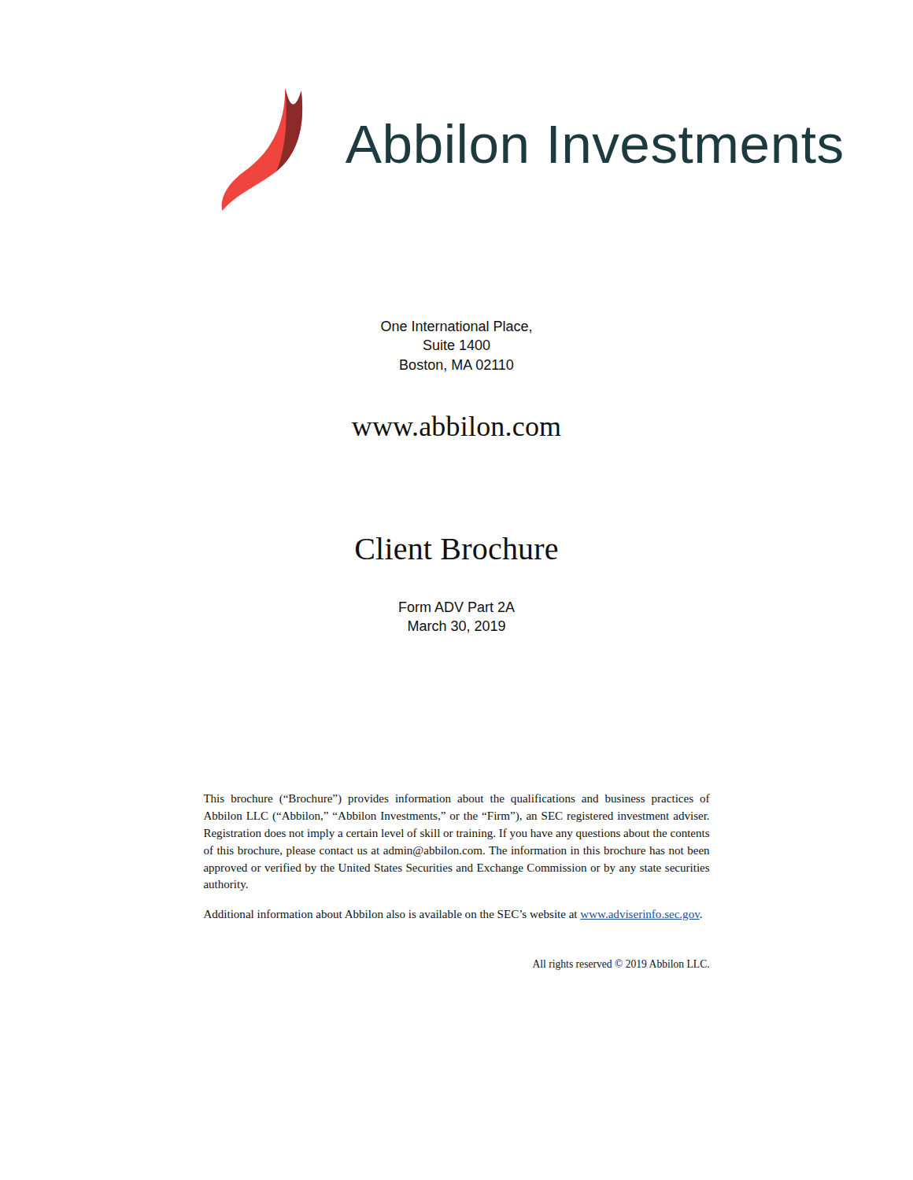Abbilon Investments
One International Place,
Suite 1400
Boston, MA 02110
www.abbilon.com
Client Brochure
Form ADV Part 2A
March 30, 2019
This brochure (“Brochure”) provides information about the qualifications and business practices of Abbilon LLC (“Abbilon,” “Abbilon Investments,” or the “Firm”), an SEC registered investment adviser. Registration does not imply a certain level of skill or training. If you have any questions about the contents of this brochure, please contact us at admin@abbilon.com. The information in this brochure has not been approved or verified by the United States Securities and Exchange Commission or by any state securities authority.
Additional information about Abbilon also is available on the SEC’s website at www.adviserinfo.sec.gov.
All rights reserved © 2019 Abbilon LLC.